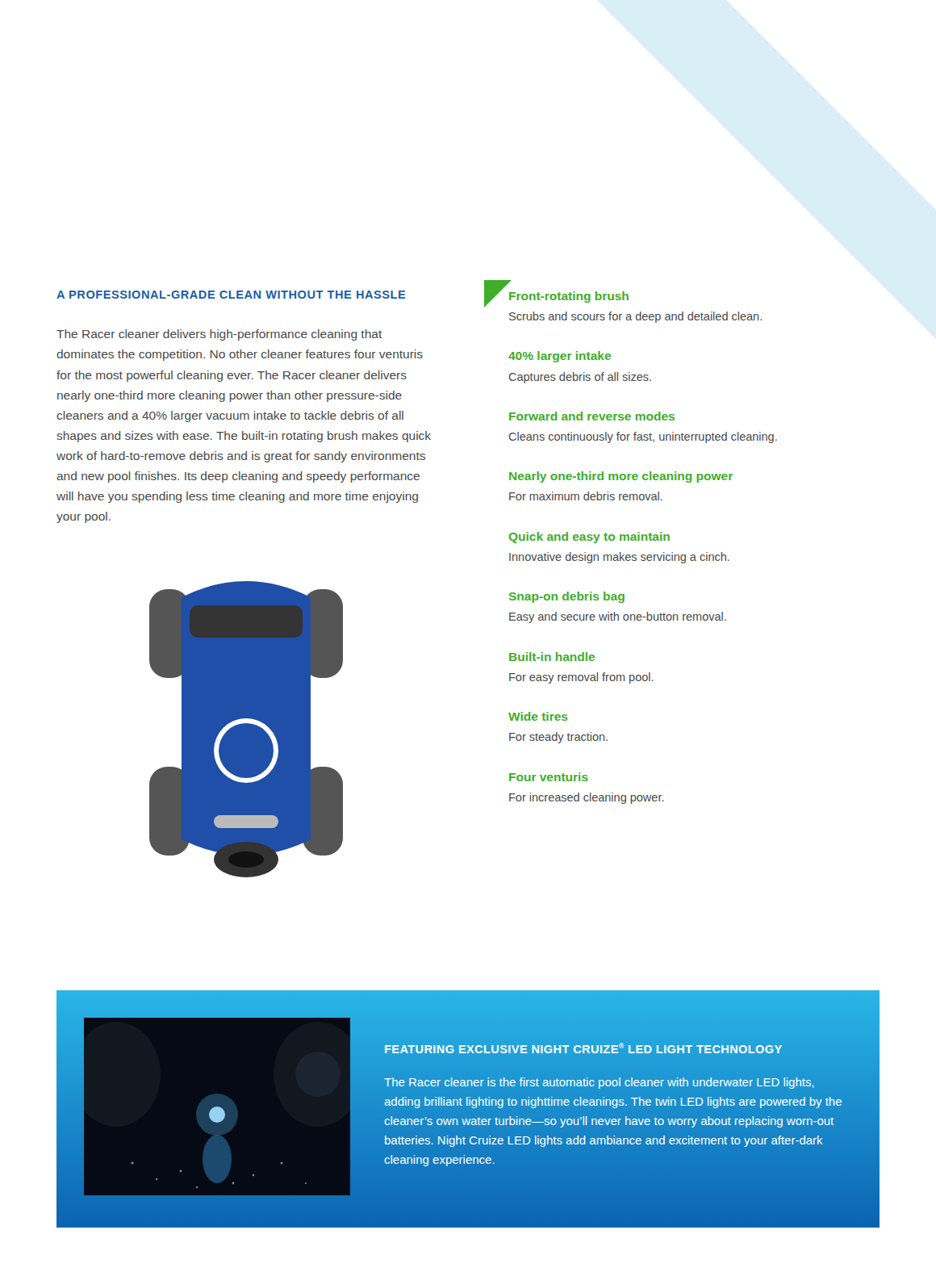A Professional-Grade Clean Without the Hassle
The Racer cleaner delivers high-performance cleaning that dominates the competition. No other cleaner features four venturis for the most powerful cleaning ever. The Racer cleaner delivers nearly one-third more cleaning power than other pressure-side cleaners and a 40% larger vacuum intake to tackle debris of all shapes and sizes with ease. The built-in rotating brush makes quick work of hard-to-remove debris and is great for sandy environments and new pool finishes. Its deep cleaning and speedy performance will have you spending less time cleaning and more time enjoying your pool.
Front-rotating brush Scrubs and scours for a deep and detailed clean.
40% larger intake Captures debris of all sizes.
Forward and reverse modes Cleans continuously for fast, uninterrupted cleaning.
Nearly one-third more cleaning power For maximum debris removal.
Quick and easy to maintain Innovative design makes servicing a cinch.
Snap-on debris bag Easy and secure with one-button removal.
Built-in handle For easy removal from pool.
Wide tires For steady traction.
Four venturis For increased cleaning power.
Featuring Exclusive Night Cruize® LED Light Technology
The Racer cleaner is the first automatic pool cleaner with underwater LED lights, adding brilliant lighting to nighttime cleanings. The twin LED lights are powered by the cleaner’s own water turbine—so you’ll never have to worry about replacing worn-out batteries. Night Cruize LED lights add ambiance and excitement to your after-dark cleaning experience.